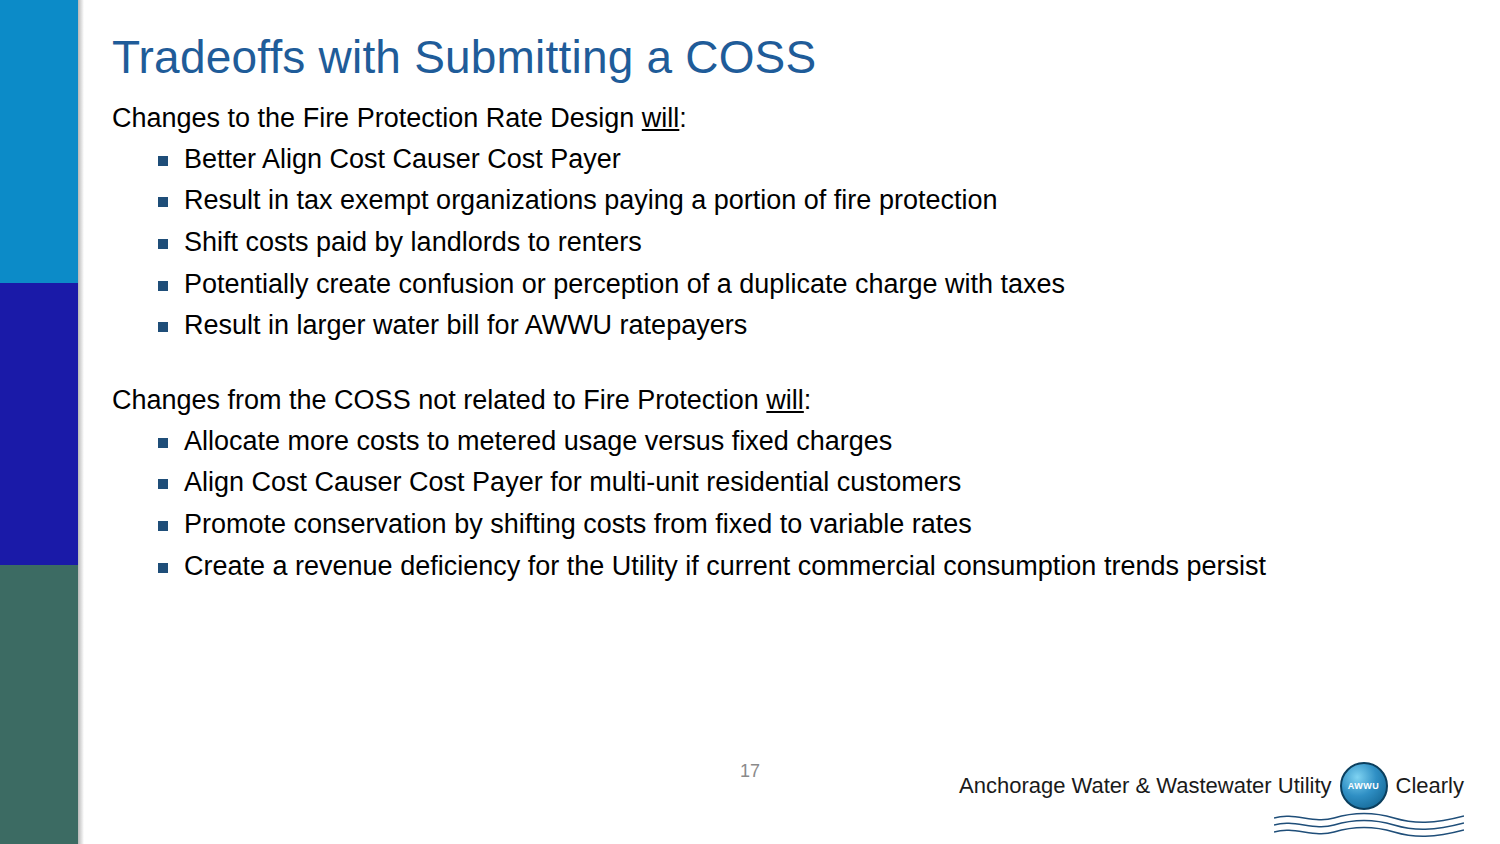Tradeoffs with Submitting a COSS
Changes to the Fire Protection Rate Design will:
Better Align Cost Causer Cost Payer
Result in tax exempt organizations paying a portion of fire protection
Shift costs paid by landlords to renters
Potentially create confusion or perception of a duplicate charge with taxes
Result in larger water bill for AWWU ratepayers
Changes from the COSS not related to Fire Protection will:
Allocate more costs to metered usage versus fixed charges
Align Cost Causer Cost Payer for multi-unit residential customers
Promote conservation by shifting costs from fixed to variable rates
Create a revenue deficiency for the Utility if current commercial consumption trends persist
17
Anchorage Water & Wastewater Utility Clearly